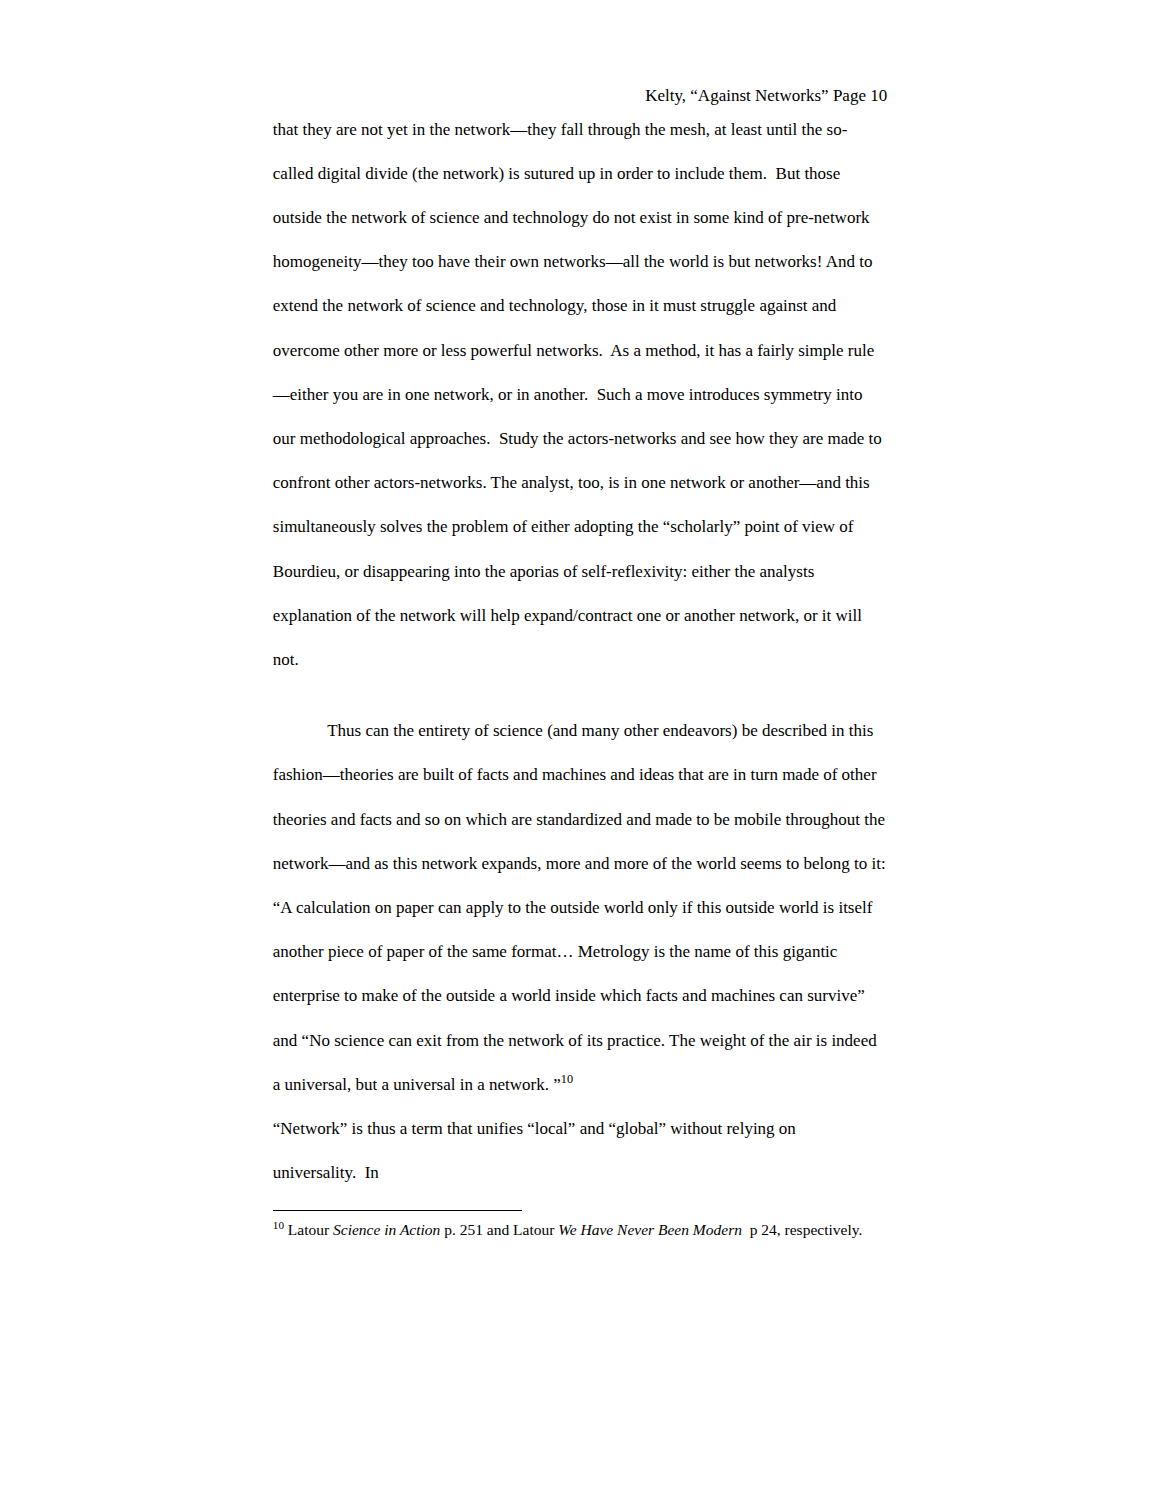Kelty, “Against Networks” Page 10
that they are not yet in the network—they fall through the mesh, at least until the so-called digital divide (the network) is sutured up in order to include them. But those outside the network of science and technology do not exist in some kind of pre-network homogeneity—they too have their own networks—all the world is but networks! And to extend the network of science and technology, those in it must struggle against and overcome other more or less powerful networks. As a method, it has a fairly simple rule—either you are in one network, or in another. Such a move introduces symmetry into our methodological approaches. Study the actors-networks and see how they are made to confront other actors-networks. The analyst, too, is in one network or another—and this simultaneously solves the problem of either adopting the “scholarly” point of view of Bourdieu, or disappearing into the aporias of self-reflexivity: either the analysts explanation of the network will help expand/contract one or another network, or it will not.
Thus can the entirety of science (and many other endeavors) be described in this fashion—theories are built of facts and machines and ideas that are in turn made of other theories and facts and so on which are standardized and made to be mobile throughout the network—and as this network expands, more and more of the world seems to belong to it: “A calculation on paper can apply to the outside world only if this outside world is itself another piece of paper of the same format… Metrology is the name of this gigantic enterprise to make of the outside a world inside which facts and machines can survive” and “No science can exit from the network of its practice. The weight of the air is indeed a universal, but a universal in a network. ”10
“Network” is thus a term that unifies “local” and “global” without relying on universality. In
10 Latour Science in Action p. 251 and Latour We Have Never Been Modern p 24, respectively.